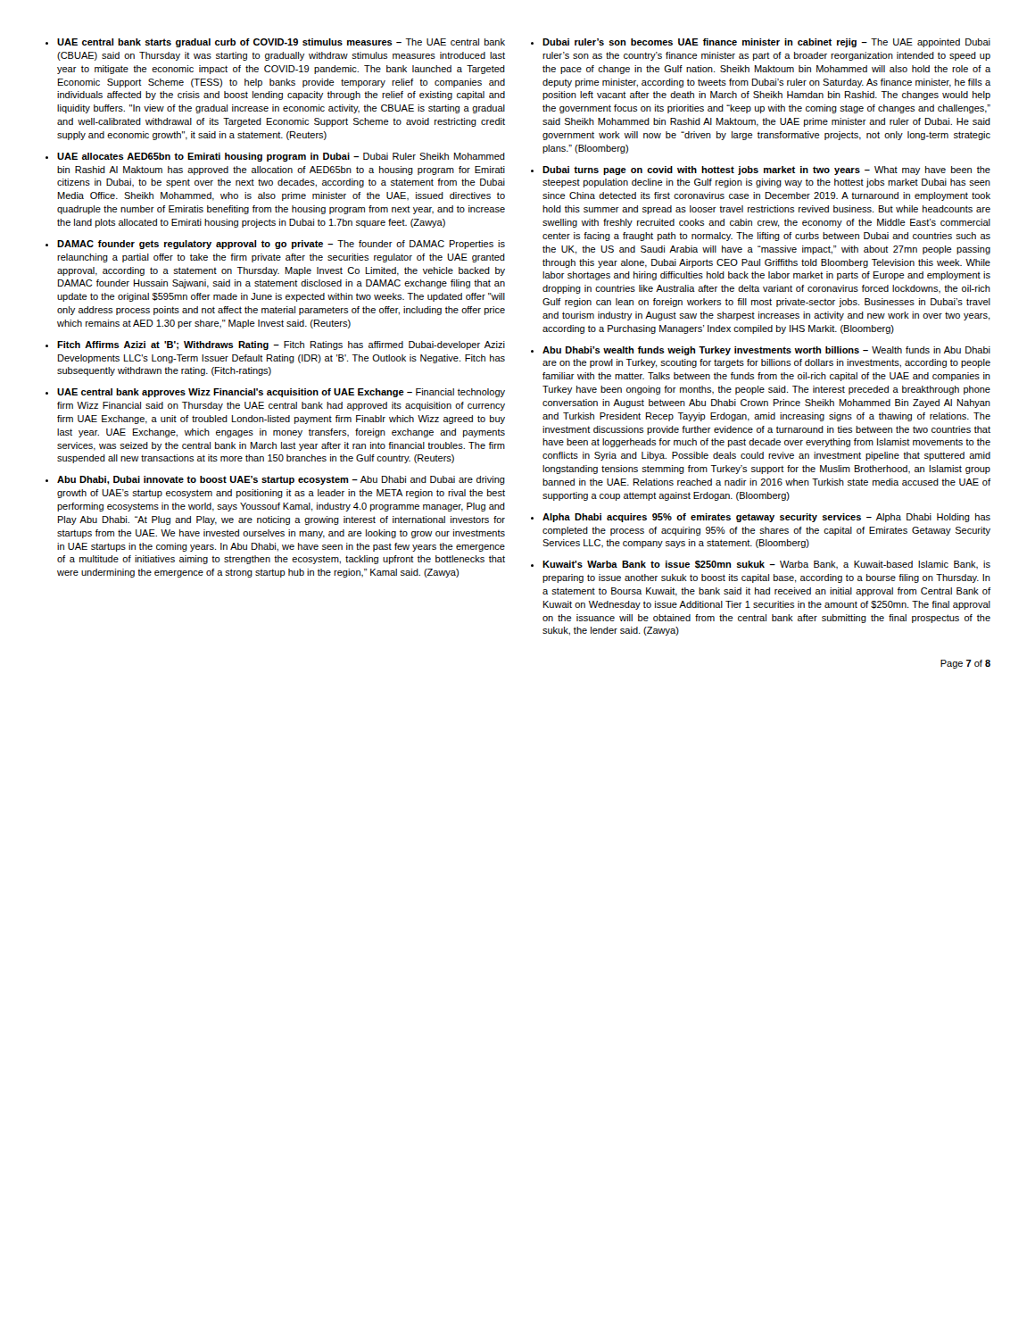UAE central bank starts gradual curb of COVID-19 stimulus measures – The UAE central bank (CBUAE) said on Thursday it was starting to gradually withdraw stimulus measures introduced last year to mitigate the economic impact of the COVID-19 pandemic. The bank launched a Targeted Economic Support Scheme (TESS) to help banks provide temporary relief to companies and individuals affected by the crisis and boost lending capacity through the relief of existing capital and liquidity buffers. "In view of the gradual increase in economic activity, the CBUAE is starting a gradual and well-calibrated withdrawal of its Targeted Economic Support Scheme to avoid restricting credit supply and economic growth", it said in a statement. (Reuters)
UAE allocates AED65bn to Emirati housing program in Dubai – Dubai Ruler Sheikh Mohammed bin Rashid Al Maktoum has approved the allocation of AED65bn to a housing program for Emirati citizens in Dubai, to be spent over the next two decades, according to a statement from the Dubai Media Office. Sheikh Mohammed, who is also prime minister of the UAE, issued directives to quadruple the number of Emiratis benefiting from the housing program from next year, and to increase the land plots allocated to Emirati housing projects in Dubai to 1.7bn square feet. (Zawya)
DAMAC founder gets regulatory approval to go private – The founder of DAMAC Properties is relaunching a partial offer to take the firm private after the securities regulator of the UAE granted approval, according to a statement on Thursday. Maple Invest Co Limited, the vehicle backed by DAMAC founder Hussain Sajwani, said in a statement disclosed in a DAMAC exchange filing that an update to the original $595mn offer made in June is expected within two weeks. The updated offer "will only address process points and not affect the material parameters of the offer, including the offer price which remains at AED 1.30 per share," Maple Invest said. (Reuters)
Fitch Affirms Azizi at 'B'; Withdraws Rating – Fitch Ratings has affirmed Dubai-developer Azizi Developments LLC's Long-Term Issuer Default Rating (IDR) at 'B'. The Outlook is Negative. Fitch has subsequently withdrawn the rating. (Fitch-ratings)
UAE central bank approves Wizz Financial's acquisition of UAE Exchange – Financial technology firm Wizz Financial said on Thursday the UAE central bank had approved its acquisition of currency firm UAE Exchange, a unit of troubled London-listed payment firm Finablr which Wizz agreed to buy last year. UAE Exchange, which engages in money transfers, foreign exchange and payments services, was seized by the central bank in March last year after it ran into financial troubles. The firm suspended all new transactions at its more than 150 branches in the Gulf country. (Reuters)
Abu Dhabi, Dubai innovate to boost UAE’s startup ecosystem – Abu Dhabi and Dubai are driving growth of UAE’s startup ecosystem and positioning it as a leader in the META region to rival the best performing ecosystems in the world, says Youssouf Kamal, industry 4.0 programme manager, Plug and Play Abu Dhabi. “At Plug and Play, we are noticing a growing interest of international investors for startups from the UAE. We have invested ourselves in many, and are looking to grow our investments in UAE startups in the coming years. In Abu Dhabi, we have seen in the past few years the emergence of a multitude of initiatives aiming to strengthen the ecosystem, tackling upfront the bottlenecks that were undermining the emergence of a strong startup hub in the region,” Kamal said. (Zawya)
Dubai ruler’s son becomes UAE finance minister in cabinet rejig – The UAE appointed Dubai ruler’s son as the country’s finance minister as part of a broader reorganization intended to speed up the pace of change in the Gulf nation. Sheikh Maktoum bin Mohammed will also hold the role of a deputy prime minister, according to tweets from Dubai’s ruler on Saturday. As finance minister, he fills a position left vacant after the death in March of Sheikh Hamdan bin Rashid. The changes would help the government focus on its priorities and “keep up with the coming stage of changes and challenges,” said Sheikh Mohammed bin Rashid Al Maktoum, the UAE prime minister and ruler of Dubai. He said government work will now be “driven by large transformative projects, not only long-term strategic plans.” (Bloomberg)
Dubai turns page on covid with hottest jobs market in two years – What may have been the steepest population decline in the Gulf region is giving way to the hottest jobs market Dubai has seen since China detected its first coronavirus case in December 2019. A turnaround in employment took hold this summer and spread as looser travel restrictions revived business. But while headcounts are swelling with freshly recruited cooks and cabin crew, the economy of the Middle East’s commercial center is facing a fraught path to normalcy. The lifting of curbs between Dubai and countries such as the UK, the US and Saudi Arabia will have a “massive impact,” with about 27mn people passing through this year alone, Dubai Airports CEO Paul Griffiths told Bloomberg Television this week. While labor shortages and hiring difficulties hold back the labor market in parts of Europe and employment is dropping in countries like Australia after the delta variant of coronavirus forced lockdowns, the oil-rich Gulf region can lean on foreign workers to fill most private-sector jobs. Businesses in Dubai’s travel and tourism industry in August saw the sharpest increases in activity and new work in over two years, according to a Purchasing Managers’ Index compiled by IHS Markit. (Bloomberg)
Abu Dhabi’s wealth funds weigh Turkey investments worth billions – Wealth funds in Abu Dhabi are on the prowl in Turkey, scouting for targets for billions of dollars in investments, according to people familiar with the matter. Talks between the funds from the oil-rich capital of the UAE and companies in Turkey have been ongoing for months, the people said. The interest preceded a breakthrough phone conversation in August between Abu Dhabi Crown Prince Sheikh Mohammed Bin Zayed Al Nahyan and Turkish President Recep Tayyip Erdogan, amid increasing signs of a thawing of relations. The investment discussions provide further evidence of a turnaround in ties between the two countries that have been at loggerheads for much of the past decade over everything from Islamist movements to the conflicts in Syria and Libya. Possible deals could revive an investment pipeline that sputtered amid longstanding tensions stemming from Turkey’s support for the Muslim Brotherhood, an Islamist group banned in the UAE. Relations reached a nadir in 2016 when Turkish state media accused the UAE of supporting a coup attempt against Erdogan. (Bloomberg)
Alpha Dhabi acquires 95% of emirates getaway security services – Alpha Dhabi Holding has completed the process of acquiring 95% of the shares of the capital of Emirates Getaway Security Services LLC, the company says in a statement. (Bloomberg)
Kuwait's Warba Bank to issue $250mn sukuk – Warba Bank, a Kuwait-based Islamic Bank, is preparing to issue another sukuk to boost its capital base, according to a bourse filing on Thursday. In a statement to Boursa Kuwait, the bank said it had received an initial approval from Central Bank of Kuwait on Wednesday to issue Additional Tier 1 securities in the amount of $250mn. The final approval on the issuance will be obtained from the central bank after submitting the final prospectus of the sukuk, the lender said. (Zawya)
Page 7 of 8